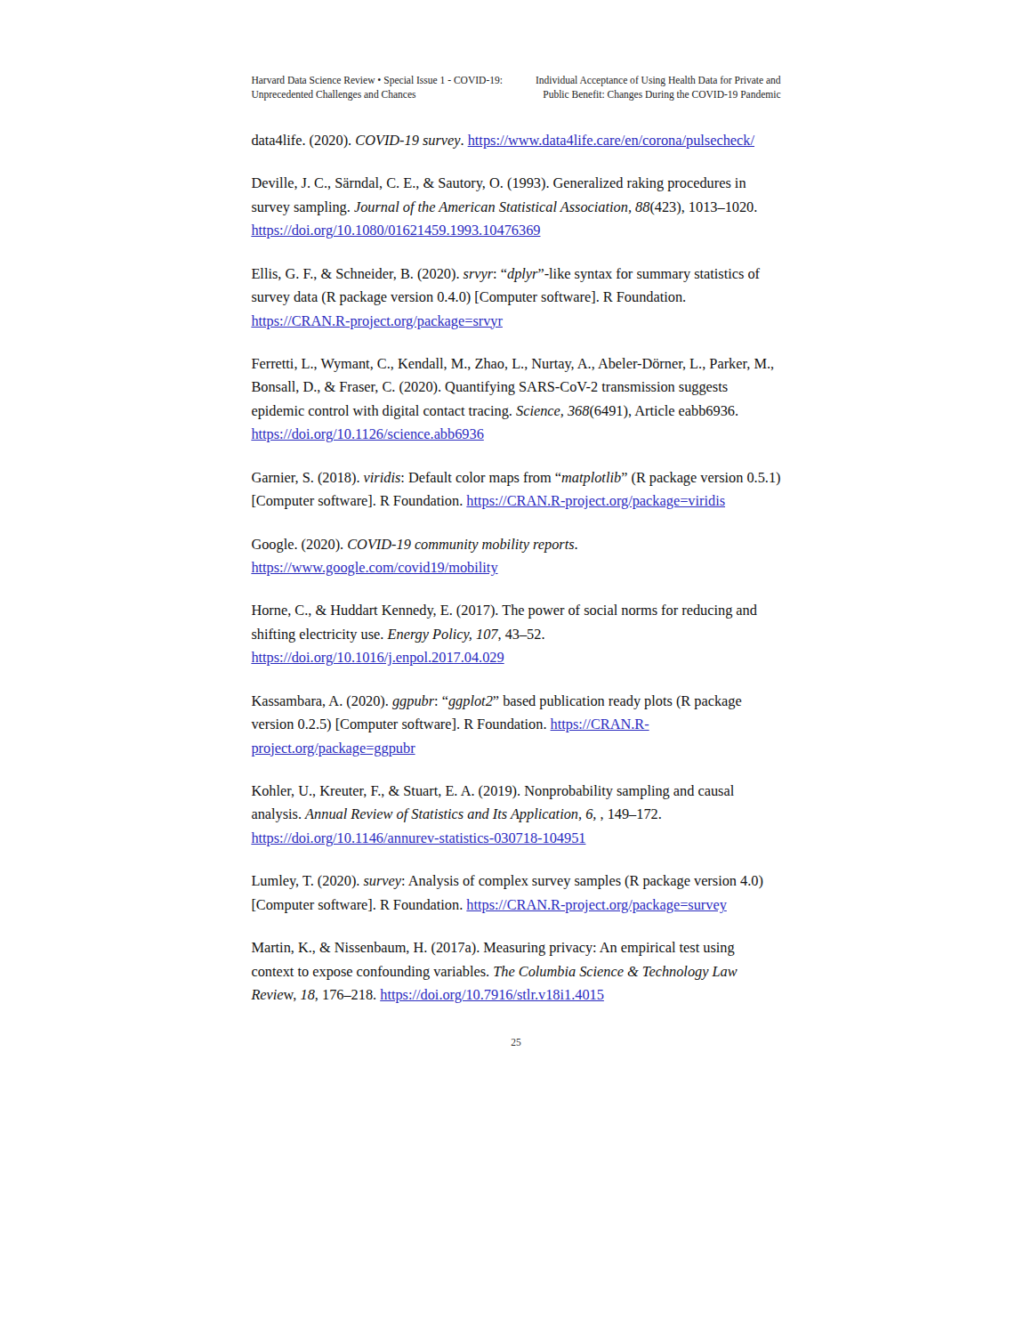Harvard Data Science Review • Special Issue 1 - COVID-19: Unprecedented Challenges and Chances
Individual Acceptance of Using Health Data for Private and Public Benefit: Changes During the COVID-19 Pandemic
data4life. (2020). COVID-19 survey. https://www.data4life.care/en/corona/pulsecheck/
Deville, J. C., Särndal, C. E., & Sautory, O. (1993). Generalized raking procedures in survey sampling. Journal of the American Statistical Association, 88(423), 1013–1020. https://doi.org/10.1080/01621459.1993.10476369
Ellis, G. F., & Schneider, B. (2020). srvyr: “dplyr”-like syntax for summary statistics of survey data (R package version 0.4.0) [Computer software]. R Foundation. https://CRAN.R-project.org/package=srvyr
Ferretti, L., Wymant, C., Kendall, M., Zhao, L., Nurtay, A., Abeler-Dörner, L., Parker, M., Bonsall, D., & Fraser, C. (2020). Quantifying SARS-CoV-2 transmission suggests epidemic control with digital contact tracing. Science, 368(6491), Article eabb6936. https://doi.org/10.1126/science.abb6936
Garnier, S. (2018). viridis: Default color maps from “matplotlib” (R package version 0.5.1) [Computer software]. R Foundation. https://CRAN.R-project.org/package=viridis
Google. (2020). COVID-19 community mobility reports. https://www.google.com/covid19/mobility
Horne, C., & Huddart Kennedy, E. (2017). The power of social norms for reducing and shifting electricity use. Energy Policy, 107, 43–52. https://doi.org/10.1016/j.enpol.2017.04.029
Kassambara, A. (2020). ggpubr: “ggplot2” based publication ready plots (R package version 0.2.5) [Computer software]. R Foundation. https://CRAN.R-project.org/package=ggpubr
Kohler, U., Kreuter, F., & Stuart, E. A. (2019). Nonprobability sampling and causal analysis. Annual Review of Statistics and Its Application, 6, , 149–172. https://doi.org/10.1146/annurev-statistics-030718-104951
Lumley, T. (2020). survey: Analysis of complex survey samples (R package version 4.0) [Computer software]. R Foundation. https://CRAN.R-project.org/package=survey
Martin, K., & Nissenbaum, H. (2017a). Measuring privacy: An empirical test using context to expose confounding variables. The Columbia Science & Technology Law Review, 18, 176–218. https://doi.org/10.7916/stlr.v18i1.4015
25